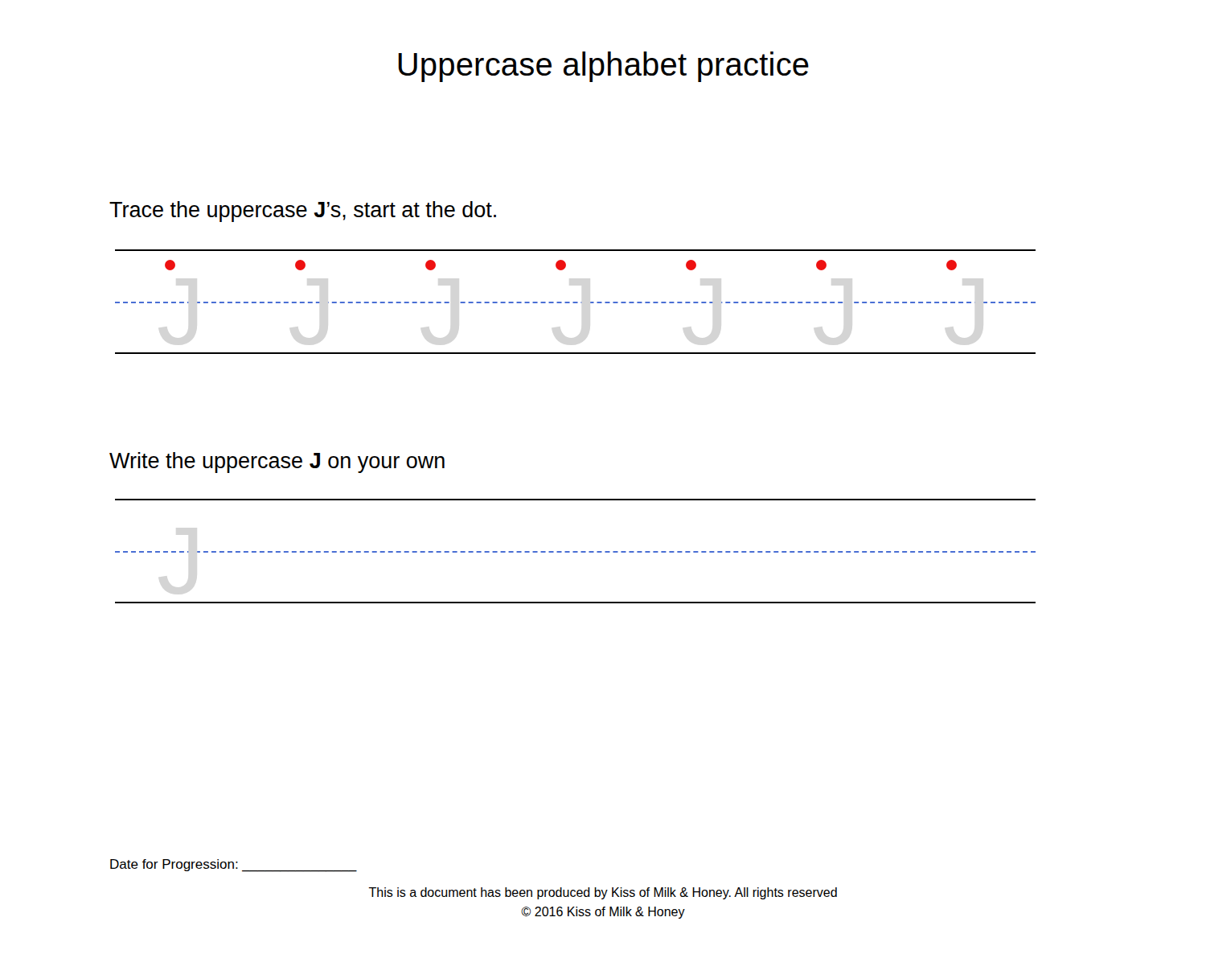Uppercase alphabet practice
Trace the uppercase J’s, start at the dot.
JJJJJJJ
Write the uppercase J on your own
J
Date for Progression: _______________
This is a document has been produced by Kiss of Milk & Honey. All rights reserved
© 2016 Kiss of Milk & Honey